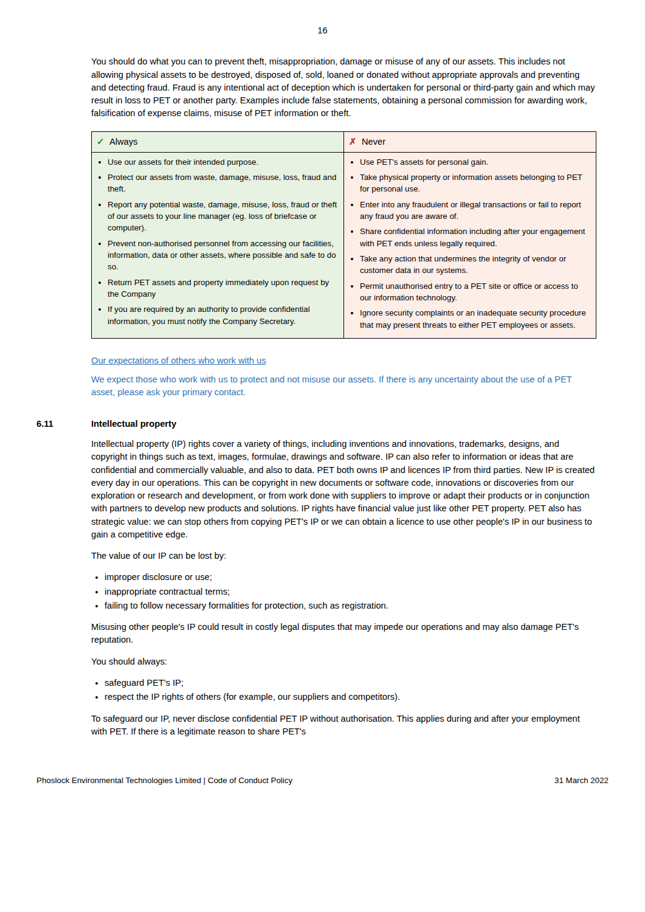16
You should do what you can to prevent theft, misappropriation, damage or misuse of any of our assets. This includes not allowing physical assets to be destroyed, disposed of, sold, loaned or donated without appropriate approvals and preventing and detecting fraud. Fraud is any intentional act of deception which is undertaken for personal or third-party gain and which may result in loss to PET or another party. Examples include false statements, obtaining a personal commission for awarding work, falsification of expense claims, misuse of PET information or theft.
| ✓ Always | ✗ Never |
| --- | --- |
| Use our assets for their intended purpose. Protect our assets from waste, damage, misuse, loss, fraud and theft. Report any potential waste, damage, misuse, loss, fraud or theft of our assets to your line manager (eg. loss of briefcase or computer). Prevent non-authorised personnel from accessing our facilities, information, data or other assets, where possible and safe to do so. Return PET assets and property immediately upon request by the Company If you are required by an authority to provide confidential information, you must notify the Company Secretary. | Use PET's assets for personal gain. Take physical property or information assets belonging to PET for personal use. Enter into any fraudulent or illegal transactions or fail to report any fraud you are aware of. Share confidential information including after your engagement with PET ends unless legally required. Take any action that undermines the integrity of vendor or customer data in our systems. Permit unauthorised entry to a PET site or office or access to our information technology. Ignore security complaints or an inadequate security procedure that may present threats to either PET employees or assets. |
Our expectations of others who work with us
We expect those who work with us to protect and not misuse our assets. If there is any uncertainty about the use of a PET asset, please ask your primary contact.
6.11
Intellectual property
Intellectual property (IP) rights cover a variety of things, including inventions and innovations, trademarks, designs, and copyright in things such as text, images, formulae, drawings and software. IP can also refer to information or ideas that are confidential and commercially valuable, and also to data. PET both owns IP and licences IP from third parties. New IP is created every day in our operations. This can be copyright in new documents or software code, innovations or discoveries from our exploration or research and development, or from work done with suppliers to improve or adapt their products or in conjunction with partners to develop new products and solutions. IP rights have financial value just like other PET property. PET also has strategic value: we can stop others from copying PET's IP or we can obtain a licence to use other people's IP in our business to gain a competitive edge.
The value of our IP can be lost by:
improper disclosure or use;
inappropriate contractual terms;
failing to follow necessary formalities for protection, such as registration.
Misusing other people's IP could result in costly legal disputes that may impede our operations and may also damage PET's reputation.
You should always:
safeguard PET's IP;
respect the IP rights of others (for example, our suppliers and competitors).
To safeguard our IP, never disclose confidential PET IP without authorisation. This applies during and after your employment with PET. If there is a legitimate reason to share PET's
Phoslock Environmental Technologies Limited | Code of Conduct Policy
31 March 2022